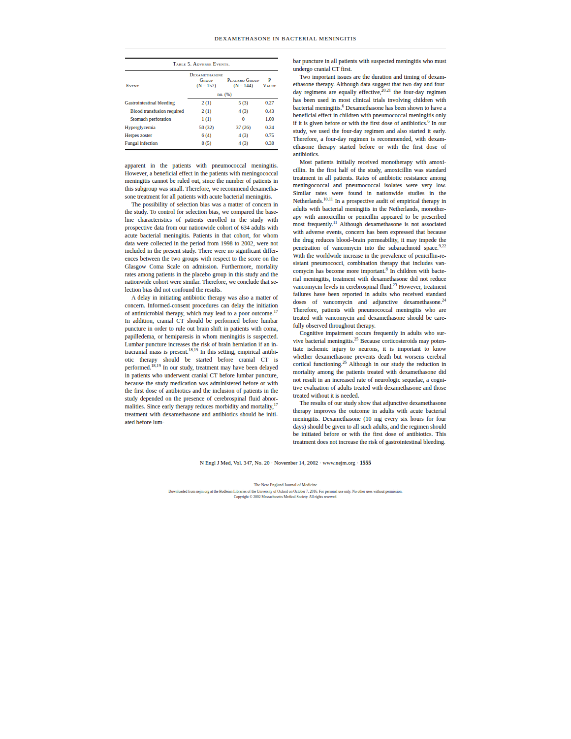Dexamethasone in Bacterial Meningitis
Table 5. Adverse Events.
| Event | Dexamethasone Group (N = 157) | Placebo Group (N = 144) | P Value |
| --- | --- | --- | --- |
| | no. (%) | |
| Gastrointestinal bleeding | 2 (1) | 5 (3) | 0.27 |
| Blood transfusion required | 2 (1) | 4 (3) | 0.43 |
| Stomach perforation | 1 (1) | 0 | 1.00 |
| Hyperglycemia | 50 (32) | 37 (26) | 0.24 |
| Herpes zoster | 6 (4) | 4 (3) | 0.75 |
| Fungal infection | 8 (5) | 4 (3) | 0.38 |
apparent in the patients with pneumococcal meningitis. However, a beneficial effect in the patients with meningococcal meningitis cannot be ruled out, since the number of patients in this subgroup was small. Therefore, we recommend dexamethasone treatment for all patients with acute bacterial meningitis.
The possibility of selection bias was a matter of concern in the study. To control for selection bias, we compared the base-line characteristics of patients enrolled in the study with prospective data from our nationwide cohort of 634 adults with acute bacterial meningitis. Patients in that cohort, for whom data were collected in the period from 1998 to 2002, were not included in the present study. There were no significant differences between the two groups with respect to the score on the Glasgow Coma Scale on admission. Furthermore, mortality rates among patients in the placebo group in this study and the nationwide cohort were similar. Therefore, we conclude that selection bias did not confound the results.
A delay in initiating antibiotic therapy was also a matter of concern. Informed-consent procedures can delay the initiation of antimicrobial therapy, which may lead to a poor outcome.17 In addition, cranial CT should be performed before lumbar puncture in order to rule out brain shift in patients with coma, papilledema, or hemiparesis in whom meningitis is suspected. Lumbar puncture increases the risk of brain herniation if an intracranial mass is present.18,19 In this setting, empirical antibiotic therapy should be started before cranial CT is performed.18,19 In our study, treatment may have been delayed in patients who underwent cranial CT before lumbar puncture, because the study medication was administered before or with the first dose of antibiotics and the inclusion of patients in the study depended on the presence of cerebrospinal fluid abnormalities. Since early therapy reduces morbidity and mortality,17 treatment with dexamethasone and antibiotics should be initiated before lum-
bar puncture in all patients with suspected meningitis who must undergo cranial CT first.
Two important issues are the duration and timing of dexamethasone therapy. Although data suggest that two-day and four-day regimens are equally effective,20,21 the four-day regimen has been used in most clinical trials involving children with bacterial meningitis.6 Dexamethasone has been shown to have a beneficial effect in children with pneumococcal meningitis only if it is given before or with the first dose of antibiotics.6 In our study, we used the four-day regimen and also started it early. Therefore, a four-day regimen is recommended, with dexamethasone therapy started before or with the first dose of antibiotics.
Most patients initially received monotherapy with amoxicillin. In the first half of the study, amoxicillin was standard treatment in all patients. Rates of antibiotic resistance among meningococcal and pneumococcal isolates were very low. Similar rates were found in nationwide studies in the Netherlands.10,11 In a prospective audit of empirical therapy in adults with bacterial meningitis in the Netherlands, monotherapy with amoxicillin or penicillin appeared to be prescribed most frequently.11 Although dexamethasone is not associated with adverse events, concern has been expressed that because the drug reduces blood–brain permeability, it may impede the penetration of vancomycin into the subarachnoid space.9,22 With the worldwide increase in the prevalence of penicillin-resistant pneumococci, combination therapy that includes vancomycin has become more important.8 In children with bacterial meningitis, treatment with dexamethasone did not reduce vancomycin levels in cerebrospinal fluid.23 However, treatment failures have been reported in adults who received standard doses of vancomycin and adjunctive dexamethasone.24 Therefore, patients with pneumococcal meningitis who are treated with vancomycin and dexamethasone should be carefully observed throughout therapy.
Cognitive impairment occurs frequently in adults who survive bacterial meningitis.25 Because corticosteroids may potentiate ischemic injury to neurons, it is important to know whether dexamethasone prevents death but worsens cerebral cortical functioning.26 Although in our study the reduction in mortality among the patients treated with dexamethasone did not result in an increased rate of neurologic sequelae, a cognitive evaluation of adults treated with dexamethasone and those treated without it is needed.
The results of our study show that adjunctive dexamethasone therapy improves the outcome in adults with acute bacterial meningitis. Dexamethasone (10 mg every six hours for four days) should be given to all such adults, and the regimen should be initiated before or with the first dose of antibiotics. This treatment does not increase the risk of gastrointestinal bleeding.
N Engl J Med, Vol. 347, No. 20 · November 14, 2002 · www.nejm.org · 1555
The New England Journal of Medicine
Downloaded from nejm.org at the Bodleian Libraries of the University of Oxford on October 7, 2016. For personal use only. No other uses without permission.
Copyright © 2002 Massachusetts Medical Society. All rights reserved.